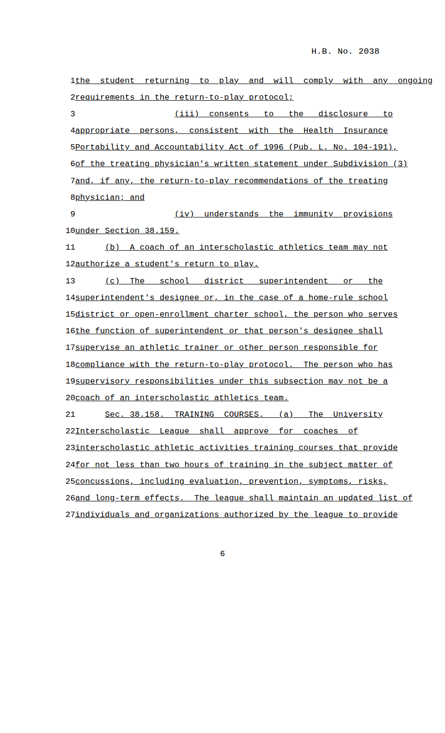H.B. No. 2038
| 1 | the student returning to play and will comply with any ongoing |
| 2 | requirements in the return-to-play protocol; |
| 3 | (iii) consents to the disclosure to |
| 4 | appropriate persons, consistent with the Health Insurance |
| 5 | Portability and Accountability Act of 1996 (Pub. L. No. 104-191), |
| 6 | of the treating physician's written statement under Subdivision (3) |
| 7 | and, if any, the return-to-play recommendations of the treating |
| 8 | physician; and |
| 9 | (iv) understands the immunity provisions |
| 10 | under Section 38.159. |
| 11 | (b) A coach of an interscholastic athletics team may not |
| 12 | authorize a student's return to play. |
| 13 | (c) The school district superintendent or the |
| 14 | superintendent's designee or, in the case of a home-rule school |
| 15 | district or open-enrollment charter school, the person who serves |
| 16 | the function of superintendent or that person's designee shall |
| 17 | supervise an athletic trainer or other person responsible for |
| 18 | compliance with the return-to-play protocol. The person who has |
| 19 | supervisory responsibilities under this subsection may not be a |
| 20 | coach of an interscholastic athletics team. |
| 21 | Sec. 38.158. TRAINING COURSES. (a) The University |
| 22 | Interscholastic League shall approve for coaches of |
| 23 | interscholastic athletic activities training courses that provide |
| 24 | for not less than two hours of training in the subject matter of |
| 25 | concussions, including evaluation, prevention, symptoms, risks, |
| 26 | and long-term effects. The league shall maintain an updated list of |
| 27 | individuals and organizations authorized by the league to provide |
6